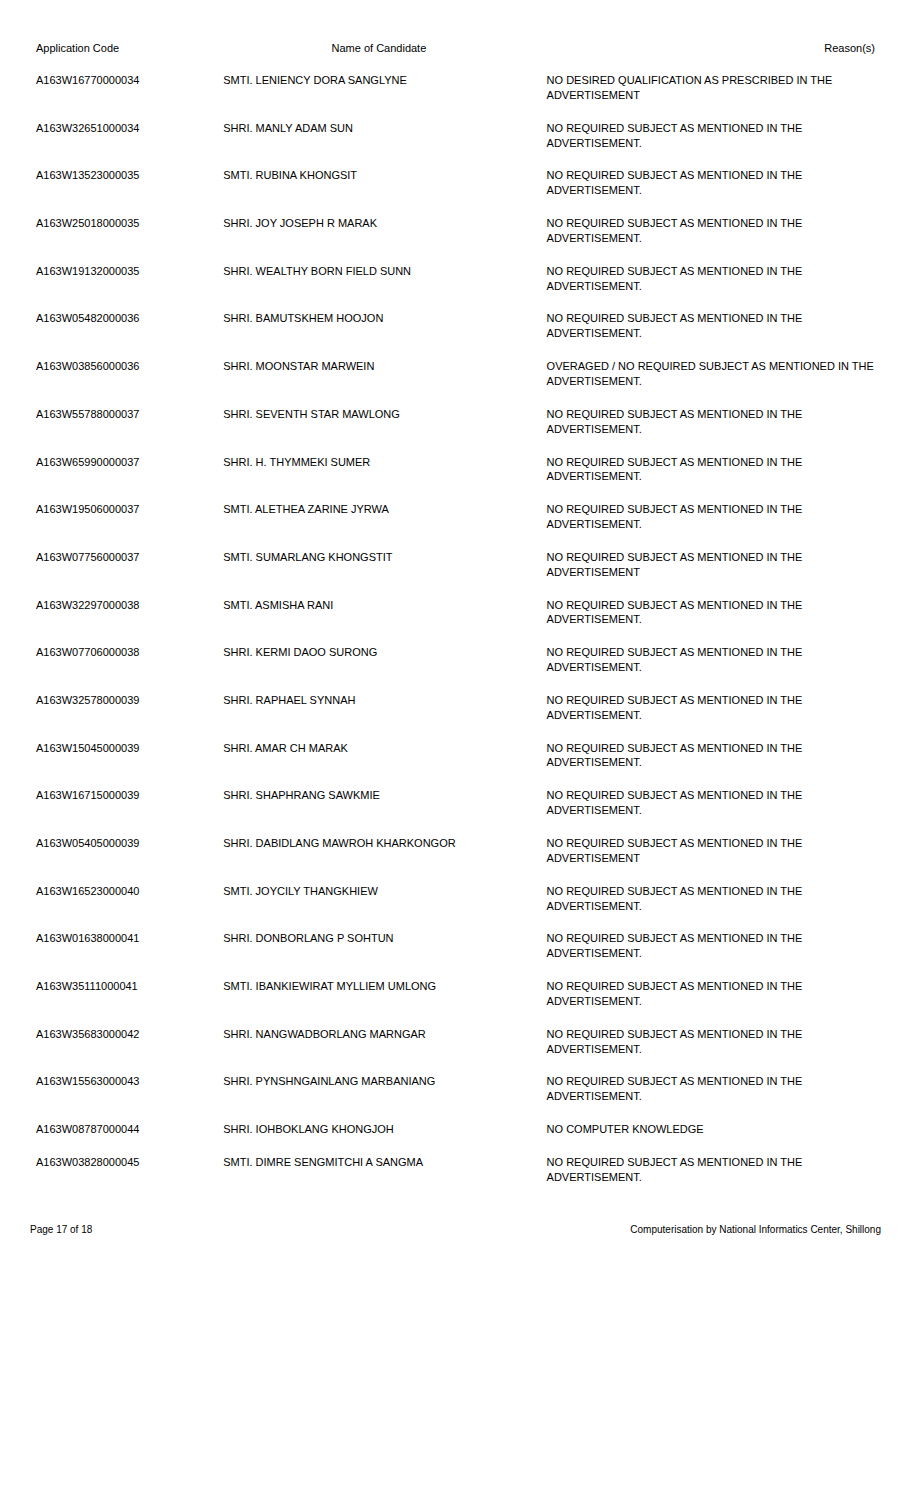| Application Code | Name of Candidate | Reason(s) |
| --- | --- | --- |
| A163W16770000034 | SMTI. LENIENCY DORA SANGLYNE | NO DESIRED QUALIFICATION AS PRESCRIBED IN THE ADVERTISEMENT |
| A163W32651000034 | SHRI. MANLY ADAM SUN | NO REQUIRED SUBJECT AS MENTIONED IN THE ADVERTISEMENT. |
| A163W13523000035 | SMTI. RUBINA KHONGSIT | NO REQUIRED SUBJECT AS MENTIONED IN THE ADVERTISEMENT. |
| A163W25018000035 | SHRI. JOY JOSEPH R MARAK | NO REQUIRED SUBJECT AS MENTIONED IN THE ADVERTISEMENT. |
| A163W19132000035 | SHRI. WEALTHY BORN FIELD SUNN | NO REQUIRED SUBJECT AS MENTIONED IN THE ADVERTISEMENT. |
| A163W05482000036 | SHRI. BAMUTSKHEM HOOJON | NO REQUIRED SUBJECT AS MENTIONED IN THE ADVERTISEMENT. |
| A163W03856000036 | SHRI. MOONSTAR MARWEIN | OVERAGED / NO REQUIRED SUBJECT AS MENTIONED IN THE ADVERTISEMENT. |
| A163W55788000037 | SHRI. SEVENTH STAR MAWLONG | NO REQUIRED SUBJECT AS MENTIONED IN THE ADVERTISEMENT. |
| A163W65990000037 | SHRI. H. THYMMEKI SUMER | NO REQUIRED SUBJECT AS MENTIONED IN THE ADVERTISEMENT. |
| A163W19506000037 | SMTI. ALETHEA ZARINE JYRWA | NO REQUIRED SUBJECT AS MENTIONED IN THE ADVERTISEMENT. |
| A163W07756000037 | SMTI. SUMARLANG KHONGSTIT | NO REQUIRED SUBJECT AS MENTIONED IN THE ADVERTISEMENT |
| A163W32297000038 | SMTI. ASMISHA RANI | NO REQUIRED SUBJECT AS MENTIONED IN THE ADVERTISEMENT. |
| A163W07706000038 | SHRI. KERMI DAOO SURONG | NO REQUIRED SUBJECT AS MENTIONED IN THE ADVERTISEMENT. |
| A163W32578000039 | SHRI. RAPHAEL SYNNAH | NO REQUIRED SUBJECT AS MENTIONED IN THE ADVERTISEMENT. |
| A163W15045000039 | SHRI. AMAR CH MARAK | NO REQUIRED SUBJECT AS MENTIONED IN THE ADVERTISEMENT. |
| A163W16715000039 | SHRI. SHAPHRANG SAWKMIE | NO REQUIRED SUBJECT AS MENTIONED IN THE ADVERTISEMENT. |
| A163W05405000039 | SHRI. DABIDLANG MAWROH KHARKONGOR | NO REQUIRED SUBJECT AS MENTIONED IN THE ADVERTISEMENT |
| A163W16523000040 | SMTI. JOYCILY THANGKHIEW | NO REQUIRED SUBJECT AS MENTIONED IN THE ADVERTISEMENT. |
| A163W01638000041 | SHRI. DONBORLANG P SOHTUN | NO REQUIRED SUBJECT AS MENTIONED IN THE ADVERTISEMENT. |
| A163W35111000041 | SMTI. IBANKIEWIRAT MYLLIEM UMLONG | NO REQUIRED SUBJECT AS MENTIONED IN THE ADVERTISEMENT. |
| A163W35683000042 | SHRI. NANGWADBORLANG MARNGAR | NO REQUIRED SUBJECT AS MENTIONED IN THE ADVERTISEMENT. |
| A163W15563000043 | SHRI. PYNSHNGAINLANG MARBANIANG | NO REQUIRED SUBJECT AS MENTIONED IN THE ADVERTISEMENT. |
| A163W08787000044 | SHRI. IOHBOKLANG KHONGJOH | NO COMPUTER KNOWLEDGE |
| A163W03828000045 | SMTI. DIMRE SENGMITCHI A SANGMA | NO REQUIRED SUBJECT AS MENTIONED IN THE ADVERTISEMENT. |
Page 17 of 18 Computerisation by National Informatics Center, Shillong